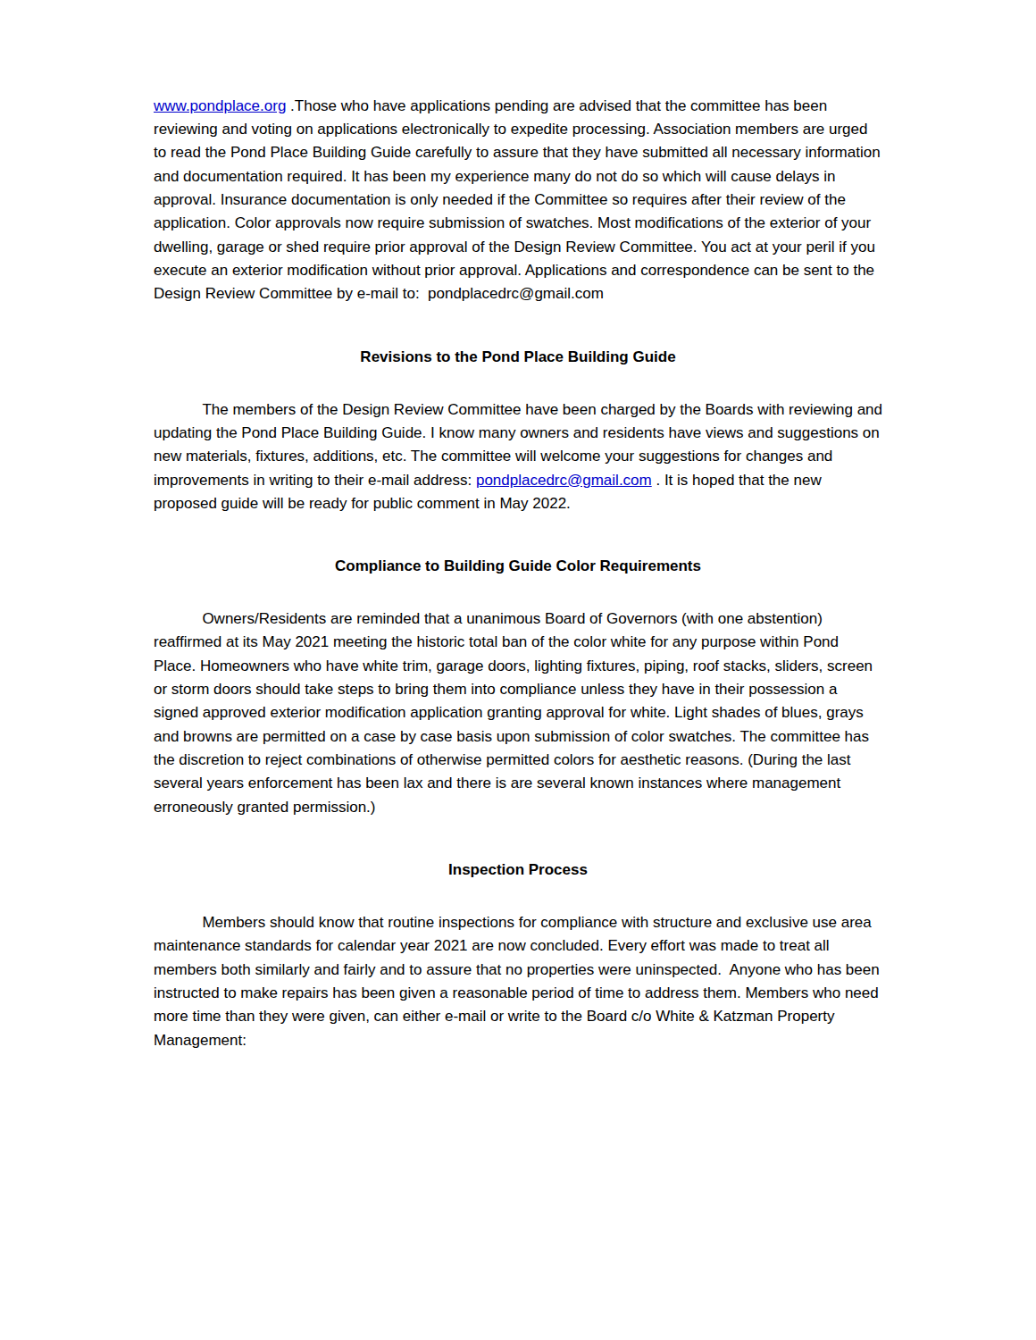www.pondplace.org .Those who have applications pending are advised that the committee has been reviewing and voting on applications electronically to expedite processing. Association members are urged to read the Pond Place Building Guide carefully to assure that they have submitted all necessary information and documentation required. It has been my experience many do not do so which will cause delays in approval. Insurance documentation is only needed if the Committee so requires after their review of the application. Color approvals now require submission of swatches. Most modifications of the exterior of your dwelling, garage or shed require prior approval of the Design Review Committee. You act at your peril if you execute an exterior modification without prior approval. Applications and correspondence can be sent to the Design Review Committee by e-mail to: pondplacedrc@gmail.com
Revisions to the Pond Place Building Guide
The members of the Design Review Committee have been charged by the Boards with reviewing and updating the Pond Place Building Guide. I know many owners and residents have views and suggestions on new materials, fixtures, additions, etc. The committee will welcome your suggestions for changes and improvements in writing to their e-mail address: pondplacedrc@gmail.com . It is hoped that the new proposed guide will be ready for public comment in May 2022.
Compliance to Building Guide Color Requirements
Owners/Residents are reminded that a unanimous Board of Governors (with one abstention) reaffirmed at its May 2021 meeting the historic total ban of the color white for any purpose within Pond Place. Homeowners who have white trim, garage doors, lighting fixtures, piping, roof stacks, sliders, screen or storm doors should take steps to bring them into compliance unless they have in their possession a signed approved exterior modification application granting approval for white. Light shades of blues, grays and browns are permitted on a case by case basis upon submission of color swatches. The committee has the discretion to reject combinations of otherwise permitted colors for aesthetic reasons. (During the last several years enforcement has been lax and there is are several known instances where management erroneously granted permission.)
Inspection Process
Members should know that routine inspections for compliance with structure and exclusive use area maintenance standards for calendar year 2021 are now concluded. Every effort was made to treat all members both similarly and fairly and to assure that no properties were uninspected. Anyone who has been instructed to make repairs has been given a reasonable period of time to address them. Members who need more time than they were given, can either e-mail or write to the Board c/o White & Katzman Property Management: